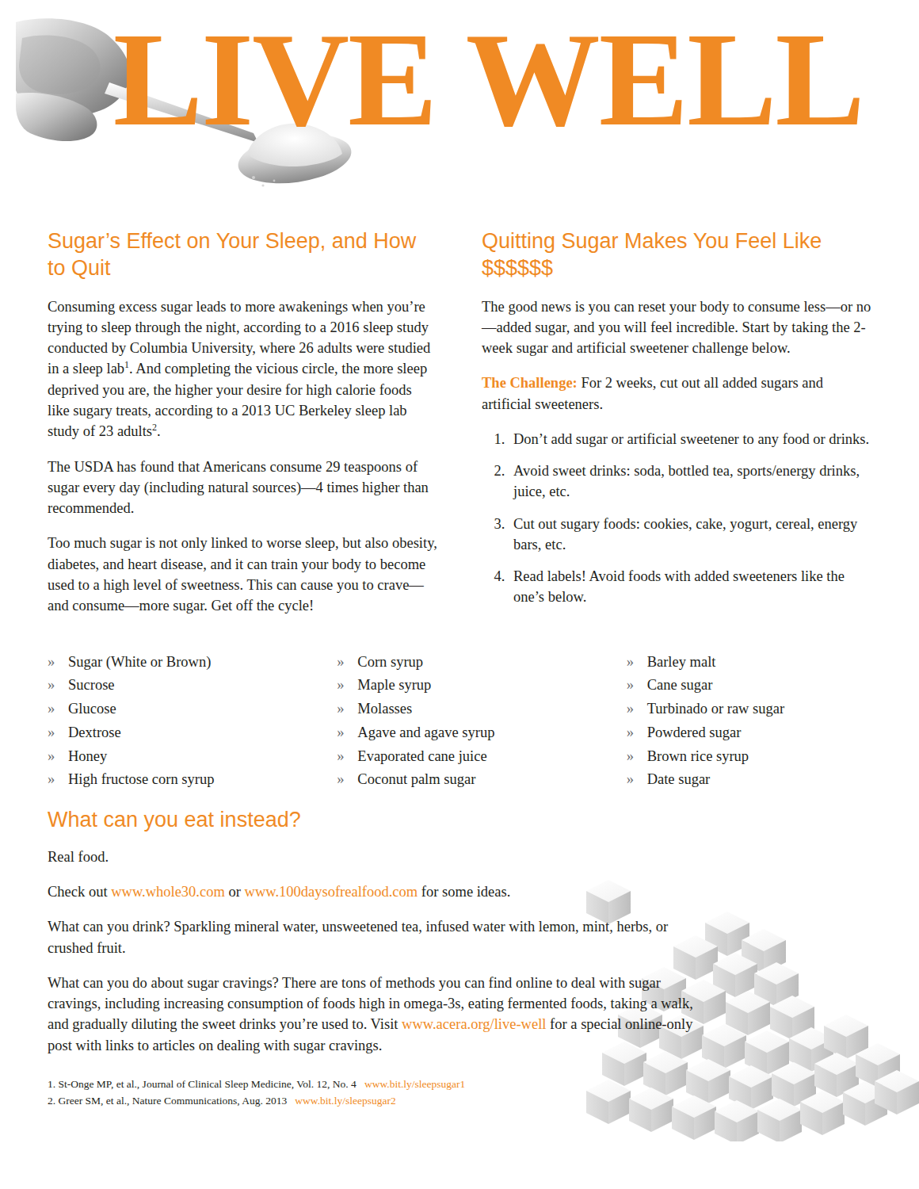LIVE WELL
Sugar’s Effect on Your Sleep, and How to Quit
Consuming excess sugar leads to more awakenings when you’re trying to sleep through the night, according to a 2016 sleep study conducted by Columbia University, where 26 adults were studied in a sleep lab1. And completing the vicious circle, the more sleep deprived you are, the higher your desire for high calorie foods like sugary treats, according to a 2013 UC Berkeley sleep lab study of 23 adults2.
The USDA has found that Americans consume 29 teaspoons of sugar every day (including natural sources)—4 times higher than recommended.
Too much sugar is not only linked to worse sleep, but also obesity, diabetes, and heart disease, and it can train your body to become used to a high level of sweetness. This can cause you to crave—and consume—more sugar. Get off the cycle!
Quitting Sugar Makes You Feel Like $$$$$$
The good news is you can reset your body to consume less—or no—added sugar, and you will feel incredible. Start by taking the 2-week sugar and artificial sweetener challenge below.
The Challenge: For 2 weeks, cut out all added sugars and artificial sweeteners.
Don’t add sugar or artificial sweetener to any food or drinks.
Avoid sweet drinks: soda, bottled tea, sports/energy drinks, juice, etc.
Cut out sugary foods: cookies, cake, yogurt, cereal, energy bars, etc.
Read labels! Avoid foods with added sweeteners like the one’s below.
Sugar (White or Brown)
Sucrose
Glucose
Dextrose
Honey
High fructose corn syrup
Corn syrup
Maple syrup
Molasses
Agave and agave syrup
Evaporated cane juice
Coconut palm sugar
Barley malt
Cane sugar
Turbinado or raw sugar
Powdered sugar
Brown rice syrup
Date sugar
What can you eat instead?
Real food.
Check out www.whole30.com or www.100daysofrealfood.com for some ideas.
What can you drink? Sparkling mineral water, unsweetened tea, infused water with lemon, mint, herbs, or crushed fruit.
What can you do about sugar cravings? There are tons of methods you can find online to deal with sugar cravings, including increasing consumption of foods high in omega-3s, eating fermented foods, taking a walk, and gradually diluting the sweet drinks you’re used to. Visit www.acera.org/live-well for a special online-only post with links to articles on dealing with sugar cravings.
1. St-Onge MP, et al., Journal of Clinical Sleep Medicine, Vol. 12, No. 4 www.bit.ly/sleepsugar1
2. Greer SM, et al., Nature Communications, Aug. 2013 www.bit.ly/sleepsugar2